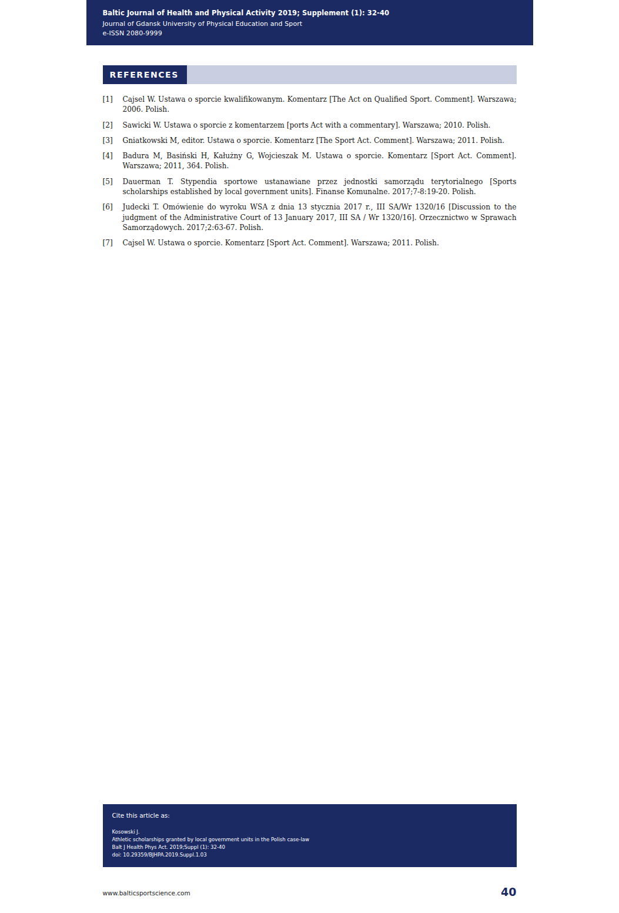Baltic Journal of Health and Physical Activity 2019; Supplement (1): 32-40
Journal of Gdansk University of Physical Education and Sport
e-ISSN 2080-9999
REFERENCES
[1] Cajsel W. Ustawa o sporcie kwalifikowanym. Komentarz [The Act on Qualified Sport. Comment]. Warszawa; 2006. Polish.
[2] Sawicki W. Ustawa o sporcie z komentarzem [ports Act with a commentary]. Warszawa; 2010. Polish.
[3] Gniatkowski M, editor. Ustawa o sporcie. Komentarz [The Sport Act. Comment]. Warszawa; 2011. Polish.
[4] Badura M, Basiński H, Kałużny G, Wojcieszak M. Ustawa o sporcie. Komentarz [Sport Act. Comment]. Warszawa; 2011, 364. Polish.
[5] Dauerman T. Stypendia sportowe ustanawiane przez jednostki samorządu terytorialnego [Sports scholarships established by local government units]. Finanse Komunalne. 2017;7-8:19-20. Polish.
[6] Judecki T. Omówienie do wyroku WSA z dnia 13 stycznia 2017 r., III SA/Wr 1320/16 [Discussion to the judgment of the Administrative Court of 13 January 2017, III SA / Wr 1320/16]. Orzecznictwo w Sprawach Samorządowych. 2017;2:63-67. Polish.
[7] Cajsel W. Ustawa o sporcie. Komentarz [Sport Act. Comment]. Warszawa; 2011. Polish.
Cite this article as:
Kosowski J.
Athletic scholarships granted by local government units in the Polish case-law
Balt J Health Phys Act. 2019;Suppl (1): 32-40
doi: 10.29359/BJHPA.2019.Suppl.1.03
www.balticsportscience.com
40